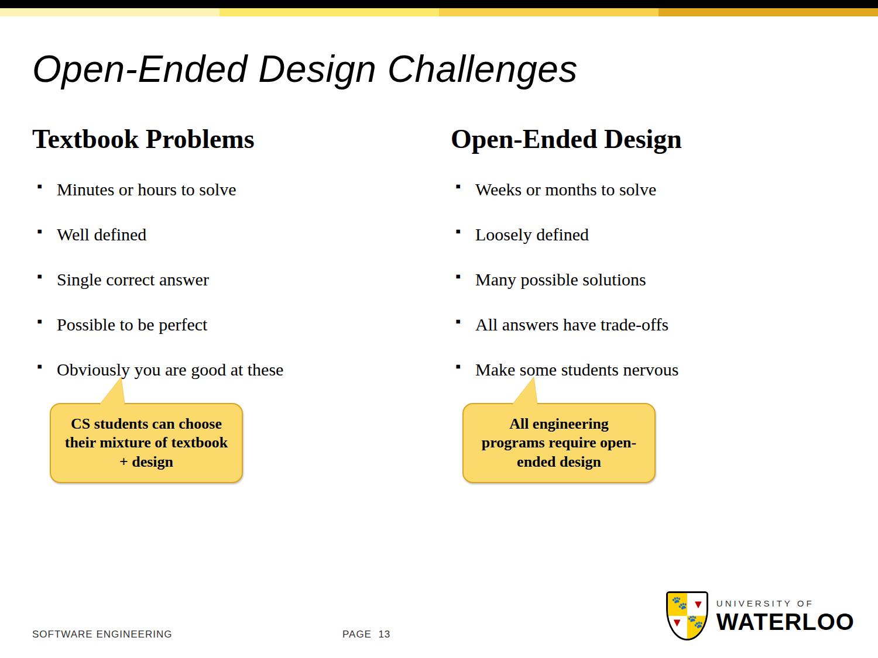Open-Ended Design Challenges
Textbook Problems
Minutes or hours to solve
Well defined
Single correct answer
Possible to be perfect
Obviously you are good at these
CS students can choose their mixture of textbook + design
Open-Ended Design
Weeks or months to solve
Loosely defined
Many possible solutions
All answers have trade-offs
Make some students nervous
All engineering programs require open-ended design
SOFTWARE ENGINEERING
PAGE 13
🐾 ▼ ▼ 🐾
UNIVERSITY OF WATERLOO